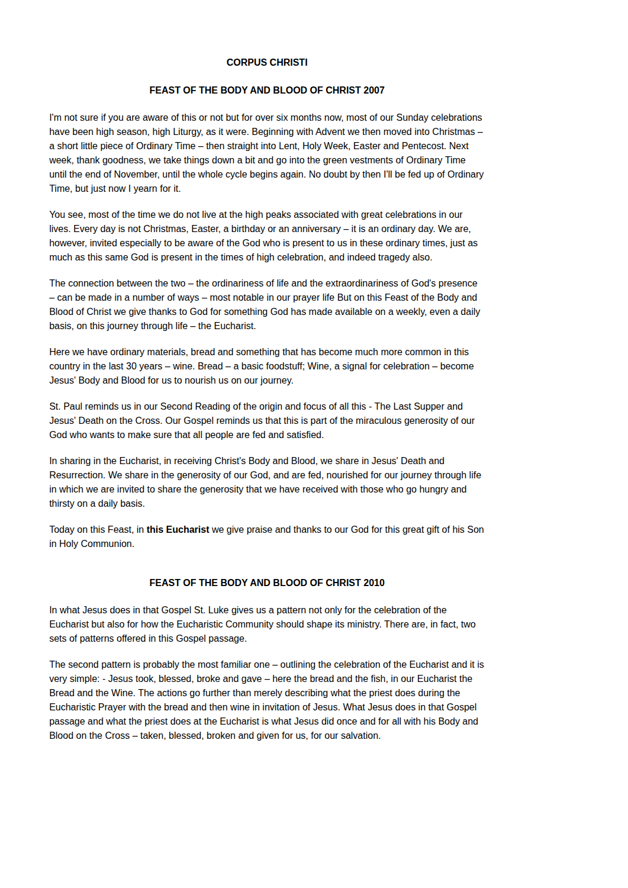CORPUS CHRISTI
FEAST OF THE BODY AND BLOOD OF CHRIST 2007
I'm not sure if you are aware of this or not but for over six months now, most of our Sunday celebrations have been high season, high Liturgy, as it were. Beginning with Advent we then moved into Christmas – a short little piece of Ordinary Time – then straight into Lent, Holy Week, Easter and Pentecost. Next week, thank goodness, we take things down a bit and go into the green vestments of Ordinary Time until the end of November, until the whole cycle begins again. No doubt by then I'll be fed up of Ordinary Time, but just now I yearn for it.
You see, most of the time we do not live at the high peaks associated with great celebrations in our lives. Every day is not Christmas, Easter, a birthday or an anniversary – it is an ordinary day. We are, however, invited especially to be aware of the God who is present to us in these ordinary times, just as much as this same God is present in the times of high celebration, and indeed tragedy also.
The connection between the two – the ordinariness of life and the extraordinariness of God's presence – can be made in a number of ways – most notable in our prayer life But on this Feast of the Body and Blood of Christ we give thanks to God for something God has made available on a weekly, even a daily basis, on this journey through life – the Eucharist.
Here we have ordinary materials, bread and something that has become much more common in this country in the last 30 years – wine. Bread – a basic foodstuff; Wine, a signal for celebration – become Jesus' Body and Blood for us to nourish us on our journey.
St. Paul reminds us in our Second Reading of the origin and focus of all this - The Last Supper and Jesus' Death on the Cross. Our Gospel reminds us that this is part of the miraculous generosity of our God who wants to make sure that all people are fed and satisfied.
In sharing in the Eucharist, in receiving Christ's Body and Blood, we share in Jesus' Death and Resurrection. We share in the generosity of our God, and are fed, nourished for our journey through life in which we are invited to share the generosity that we have received with those who go hungry and thirsty on a daily basis.
Today on this Feast, in this Eucharist we give praise and thanks to our God for this great gift of his Son in Holy Communion.
FEAST OF THE BODY AND BLOOD OF CHRIST 2010
In what Jesus does in that Gospel St. Luke gives us a pattern not only for the celebration of the Eucharist but also for how the Eucharistic Community should shape its ministry. There are, in fact, two sets of patterns offered in this Gospel passage.
The second pattern is probably the most familiar one – outlining the celebration of the Eucharist and it is very simple: - Jesus took, blessed, broke and gave – here the bread and the fish, in our Eucharist the Bread and the Wine. The actions go further than merely describing what the priest does during the Eucharistic Prayer with the bread and then wine in invitation of Jesus. What Jesus does in that Gospel passage and what the priest does at the Eucharist is what Jesus did once and for all with his Body and Blood on the Cross – taken, blessed, broken and given for us, for our salvation.